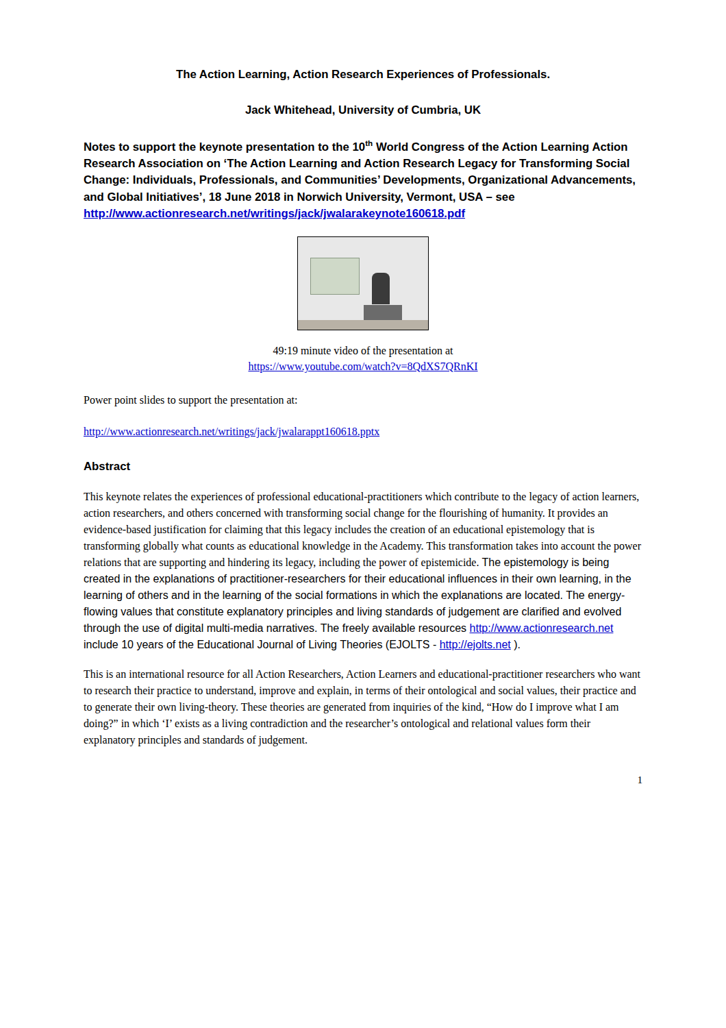The Action Learning, Action Research Experiences of Professionals.
Jack Whitehead, University of Cumbria, UK
Notes to support the keynote presentation to the 10th World Congress of the Action Learning Action Research Association on ‘The Action Learning and Action Research Legacy for Transforming Social Change: Individuals, Professionals, and Communities’ Developments, Organizational Advancements, and Global Initiatives’, 18 June 2018 in Norwich University, Vermont, USA – see
http://www.actionresearch.net/writings/jack/jwalarakeynote160618.pdf
49:19 minute video of the presentation at
https://www.youtube.com/watch?v=8QdXS7QRnKI
Power point slides to support the presentation at:
http://www.actionresearch.net/writings/jack/jwalarappt160618.pptx
Abstract
This keynote relates the experiences of professional educational-practitioners which contribute to the legacy of action learners, action researchers, and others concerned with transforming social change for the flourishing of humanity. It provides an evidence-based justification for claiming that this legacy includes the creation of an educational epistemology that is transforming globally what counts as educational knowledge in the Academy. This transformation takes into account the power relations that are supporting and hindering its legacy, including the power of epistemicide. The epistemology is being created in the explanations of practitioner-researchers for their educational influences in their own learning, in the learning of others and in the learning of the social formations in which the explanations are located. The energy-flowing values that constitute explanatory principles and living standards of judgement are clarified and evolved through the use of digital multi-media narratives. The freely available resources http://www.actionresearch.net include 10 years of the Educational Journal of Living Theories (EJOLTS - http://ejolts.net ).
This is an international resource for all Action Researchers, Action Learners and educational-practitioner researchers who want to research their practice to understand, improve and explain, in terms of their ontological and social values, their practice and to generate their own living-theory. These theories are generated from inquiries of the kind, “How do I improve what I am doing?” in which ‘I’ exists as a living contradiction and the researcher’s ontological and relational values form their explanatory principles and standards of judgement.
1